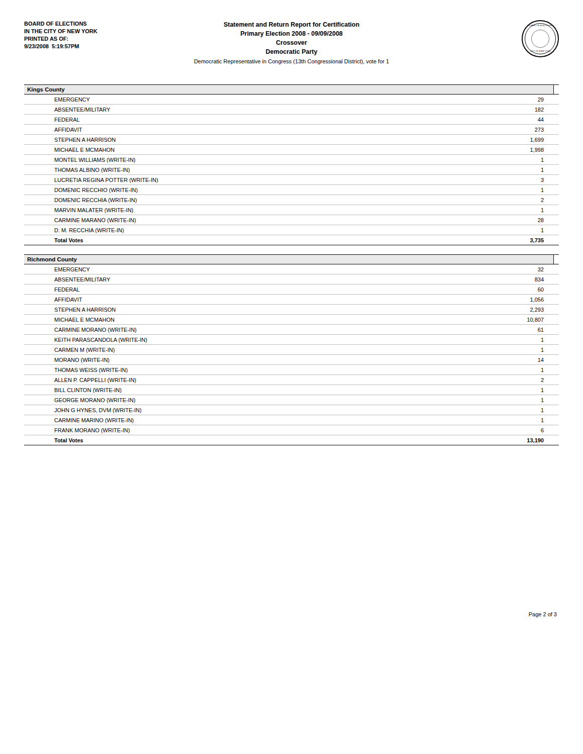BOARD OF ELECTIONS
IN THE CITY OF NEW YORK
PRINTED AS OF:
9/23/2008 5:19:57PM
Statement and Return Report for Certification
Primary Election 2008 - 09/09/2008
Crossover
Democratic Party
Democratic Representative in Congress (13th Congressional District), vote for 1
BOARD OF ELECTIONS CITY OF NEW YORK
Kings County
| EMERGENCY | 29 |
| ABSENTEE/MILITARY | 182 |
| FEDERAL | 44 |
| AFFIDAVIT | 273 |
| STEPHEN A HARRISON | 1,699 |
| MICHAEL E MCMAHON | 1,998 |
| MONTEL WILLIAMS (WRITE-IN) | 1 |
| THOMAS ALBINO (WRITE-IN) | 1 |
| LUCRETIA REGINA POTTER (WRITE-IN) | 3 |
| DOMENIC RECCHIO (WRITE-IN) | 1 |
| DOMENIC RECCHIA (WRITE-IN) | 2 |
| MARVIN MALATER (WRITE-IN) | 1 |
| CARMINE MARANO (WRITE-IN) | 28 |
| D. M. RECCHIA (WRITE-IN) | 1 |
| Total Votes | 3,735 |
Richmond County
| EMERGENCY | 32 |
| ABSENTEE/MILITARY | 834 |
| FEDERAL | 60 |
| AFFIDAVIT | 1,056 |
| STEPHEN A HARRISON | 2,293 |
| MICHAEL E MCMAHON | 10,807 |
| CARMINE MORANO (WRITE-IN) | 61 |
| KEITH PARASCANDOLA (WRITE-IN) | 1 |
| CARMEN M (WRITE-IN) | 1 |
| MORANO (WRITE-IN) | 14 |
| THOMAS WEISS (WRITE-IN) | 1 |
| ALLEN P. CAPPELLI (WRITE-IN) | 2 |
| BILL CLINTON (WRITE-IN) | 1 |
| GEORGE MORANO (WRITE-IN) | 1 |
| JOHN G HYNES, DVM (WRITE-IN) | 1 |
| CARMINE MARINO (WRITE-IN) | 1 |
| FRANK MORANO (WRITE-IN) | 6 |
| Total Votes | 13,190 |
Page 2 of 3